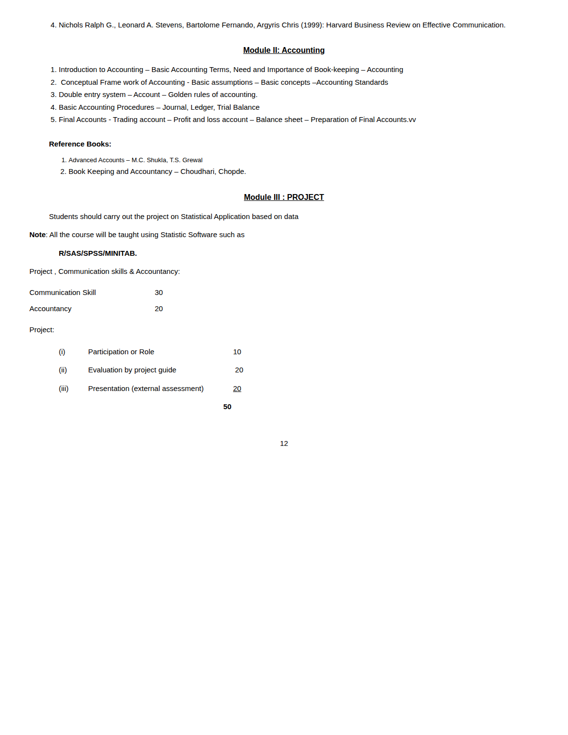Nichols Ralph G., Leonard A. Stevens, Bartolome Fernando, Argyris Chris (1999): Harvard Business Review on Effective Communication.
Module II: Accounting
Introduction to Accounting – Basic Accounting Terms, Need and Importance of Book-keeping – Accounting
Conceptual Frame work of Accounting - Basic assumptions – Basic concepts –Accounting Standards
Double entry system – Account – Golden rules of accounting.
Basic Accounting Procedures – Journal, Ledger, Trial Balance
Final Accounts - Trading account – Profit and loss account – Balance sheet – Preparation of Final Accounts.vv
Reference Books:
Advanced Accounts – M.C. Shukla, T.S. Grewal
Book Keeping and Accountancy – Choudhari, Chopde.
Module III : PROJECT
Students should carry out the project on Statistical Application based on data
Note: All the course will be taught using Statistic Software such as
R/SAS/SPSS/MINITAB.
Project , Communication skills & Accountancy:
| Communication Skill | 30 |
| Accountancy | 20 |
Project:
| (i) | Participation or Role | 10 |
| (ii) | Evaluation by project guide | 20 |
| (iii) | Presentation (external assessment) | 20 |
| | | 50 |
12